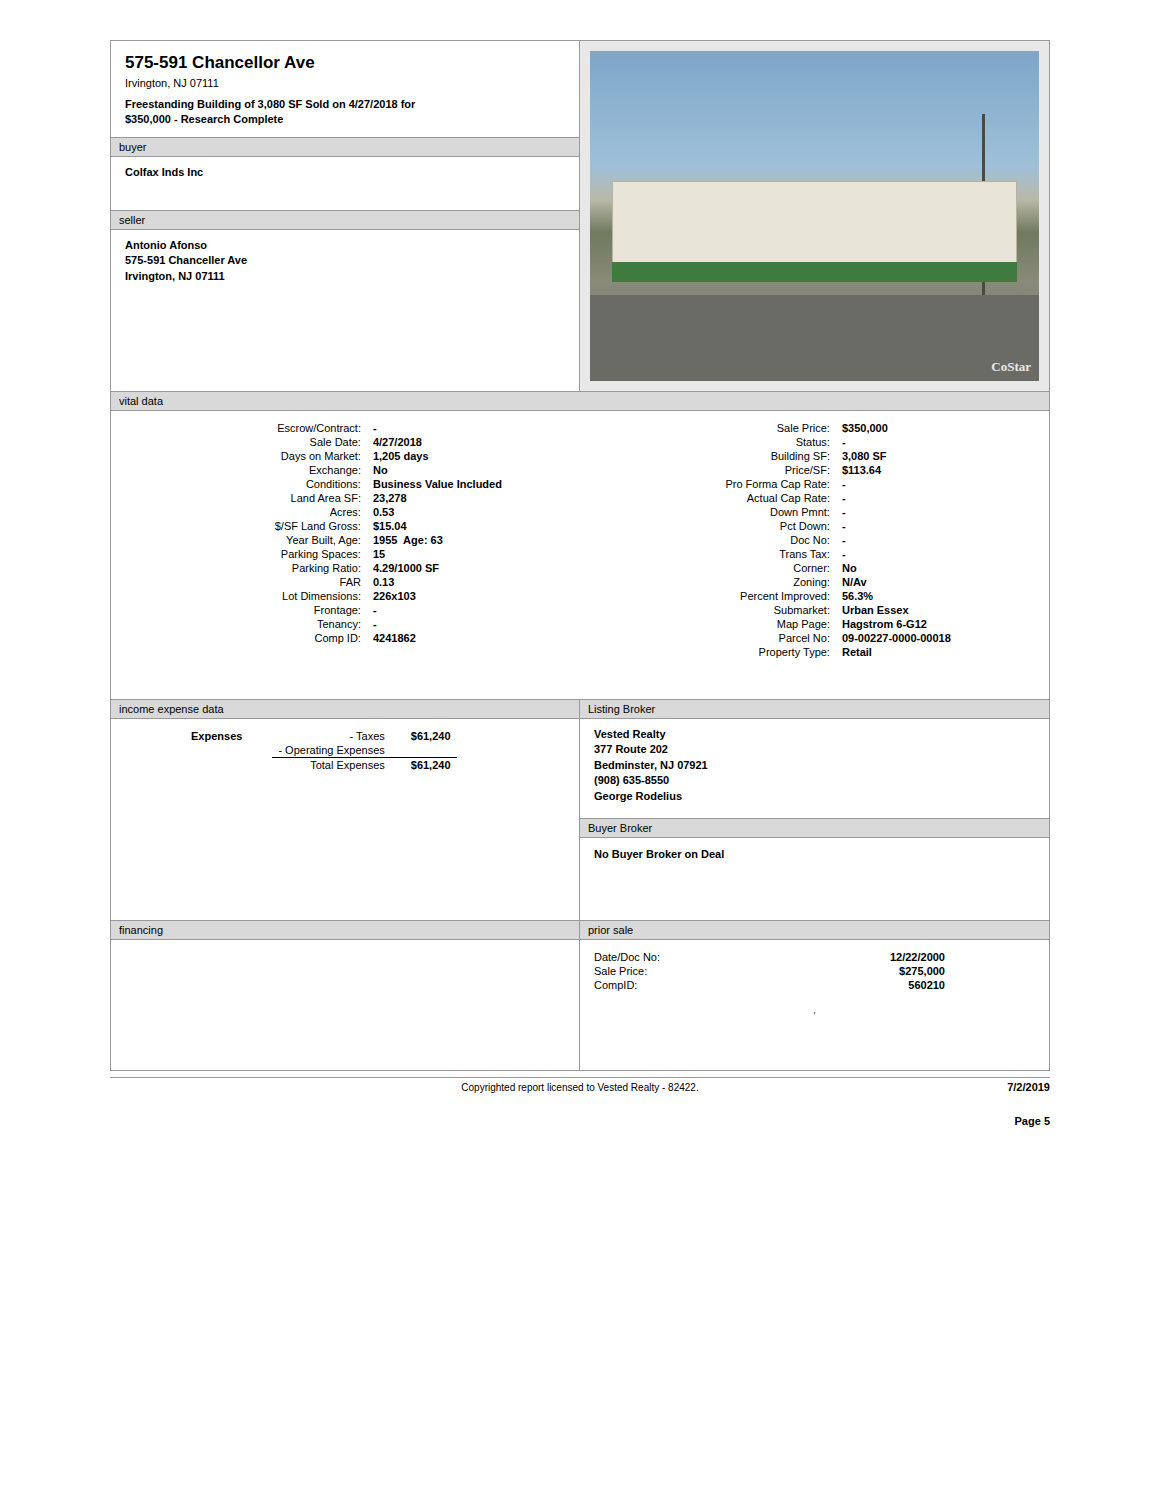575-591 Chancellor Ave
Irvington, NJ 07111
Freestanding Building of 3,080 SF Sold on 4/27/2018 for
$350,000 - Research Complete
buyer
Colfax Inds Inc
seller
Antonio Afonso
575-591 Chanceller Ave
Irvington, NJ 07111
CoStar
vital data
| Escrow/Contract: | - |
| Sale Date: | 4/27/2018 |
| Days on Market: | 1,205 days |
| Exchange: | No |
| Conditions: | Business Value Included |
| Land Area SF: | 23,278 |
| Acres: | 0.53 |
| $/SF Land Gross: | $15.04 |
| Year Built, Age: | 1955 Age: 63 |
| Parking Spaces: | 15 |
| Parking Ratio: | 4.29/1000 SF |
| FAR | 0.13 |
| Lot Dimensions: | 226x103 |
| Frontage: | - |
| Tenancy: | - |
| Comp ID: | 4241862 |
| Sale Price: | $350,000 |
| Status: | - |
| Building SF: | 3,080 SF |
| Price/SF: | $113.64 |
| Pro Forma Cap Rate: | - |
| Actual Cap Rate: | - |
| Down Pmnt: | - |
| Pct Down: | - |
| Doc No: | - |
| Trans Tax: | - |
| Corner: | No |
| Zoning: | N/Av |
| Percent Improved: | 56.3% |
| Submarket: | Urban Essex |
| Map Page: | Hagstrom 6-G12 |
| Parcel No: | 09-00227-0000-00018 |
| Property Type: | Retail |
income expense data
| Expenses | - Taxes | $61,240 |
| | - Operating Expenses | |
| | Total Expenses | $61,240 |
Listing Broker
Vested Realty
377 Route 202
Bedminster, NJ 07921
(908) 635-8550
George Rodelius
Buyer Broker
No Buyer Broker on Deal
financing
prior sale
| Date/Doc No: | 12/22/2000 |
| Sale Price: | $275,000 |
| CompID: | 560210 |
'
Copyrighted report licensed to Vested Realty - 82422.
7/2/2019
Page 5